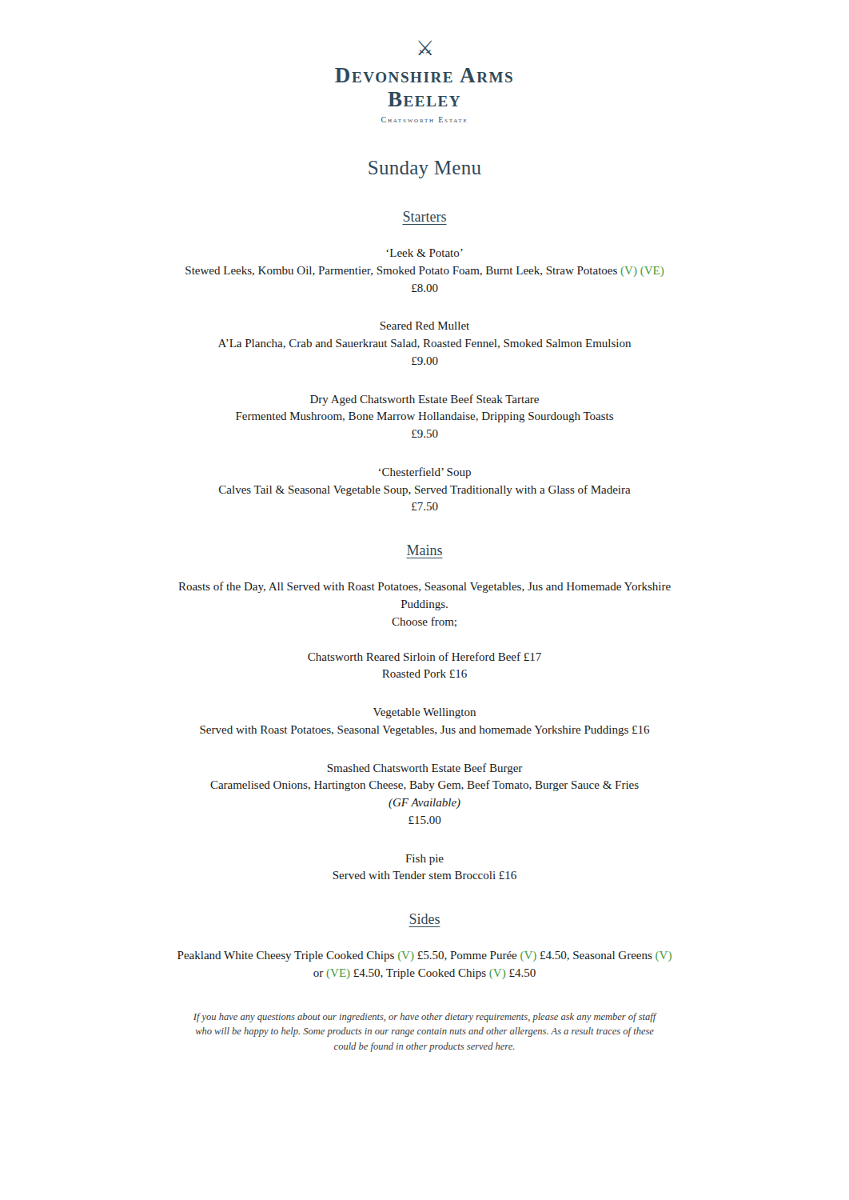⚔
Devonshire Arms
Beeley
Chatsworth Estate
Sunday Menu
Starters
‘Leek & Potato’ Stewed Leeks, Kombu Oil, Parmentier, Smoked Potato Foam, Burnt Leek, Straw Potatoes (V) (VE) £8.00
Seared Red Mullet A’La Plancha, Crab and Sauerkraut Salad, Roasted Fennel, Smoked Salmon Emulsion £9.00
Dry Aged Chatsworth Estate Beef Steak Tartare Fermented Mushroom, Bone Marrow Hollandaise, Dripping Sourdough Toasts £9.50
‘Chesterfield’ Soup Calves Tail & Seasonal Vegetable Soup, Served Traditionally with a Glass of Madeira £7.50
Mains
Roasts of the Day, All Served with Roast Potatoes, Seasonal Vegetables, Jus and Homemade Yorkshire Puddings.
Choose from;
Chatsworth Reared Sirloin of Hereford Beef £17 Roasted Pork £16
Vegetable Wellington Served with Roast Potatoes, Seasonal Vegetables, Jus and homemade Yorkshire Puddings £16
Smashed Chatsworth Estate Beef Burger Caramelised Onions, Hartington Cheese, Baby Gem, Beef Tomato, Burger Sauce & Fries (GF Available) £15.00
Fish pie Served with Tender stem Broccoli £16
Sides
Peakland White Cheesy Triple Cooked Chips (V) £5.50, Pomme Purée (V) £4.50, Seasonal Greens (V) or (VE) £4.50, Triple Cooked Chips (V) £4.50
If you have any questions about our ingredients, or have other dietary requirements, please ask any member of staff who will be happy to help. Some products in our range contain nuts and other allergens. As a result traces of these could be found in other products served here.